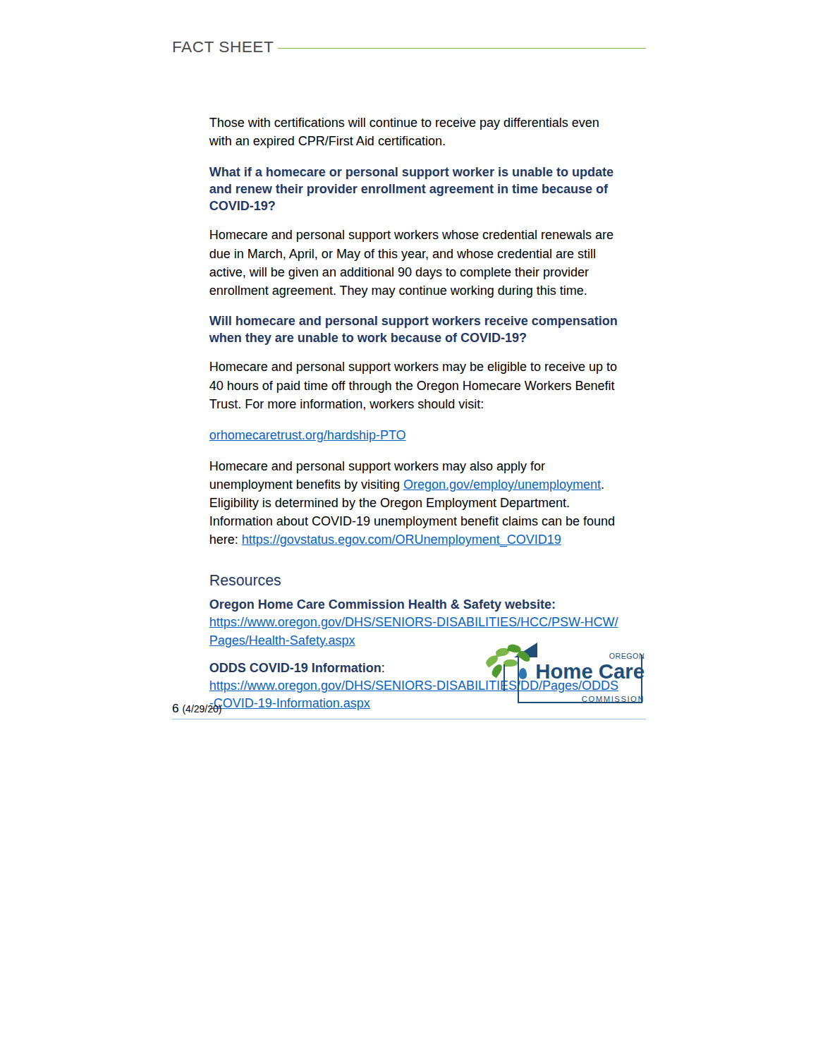FACT SHEET
Those with certifications will continue to receive pay differentials even with an expired CPR/First Aid certification.
What if a homecare or personal support worker is unable to update and renew their provider enrollment agreement in time because of COVID-19?
Homecare and personal support workers whose credential renewals are due in March, April, or May of this year, and whose credential are still active, will be given an additional 90 days to complete their provider enrollment agreement. They may continue working during this time.
Will homecare and personal support workers receive compensation when they are unable to work because of COVID-19?
Homecare and personal support workers may be eligible to receive up to 40 hours of paid time off through the Oregon Homecare Workers Benefit Trust. For more information, workers should visit:
orhomecaretrust.org/hardship-PTO
Homecare and personal support workers may also apply for unemployment benefits by visiting Oregon.gov/employ/unemployment. Eligibility is determined by the Oregon Employment Department. Information about COVID-19 unemployment benefit claims can be found here: https://govstatus.egov.com/ORUnemployment_COVID19
Resources
Oregon Home Care Commission Health & Safety website:
https://www.oregon.gov/DHS/SENIORS-DISABILITIES/HCC/PSW-HCW/Pages/Health-Safety.aspx
ODDS COVID-19 Information:
https://www.oregon.gov/DHS/SENIORS-DISABILITIES/DD/Pages/ODDS-COVID-19-Information.aspx
OREGON
Home Care
COMMISSION
6 (4/29/20)